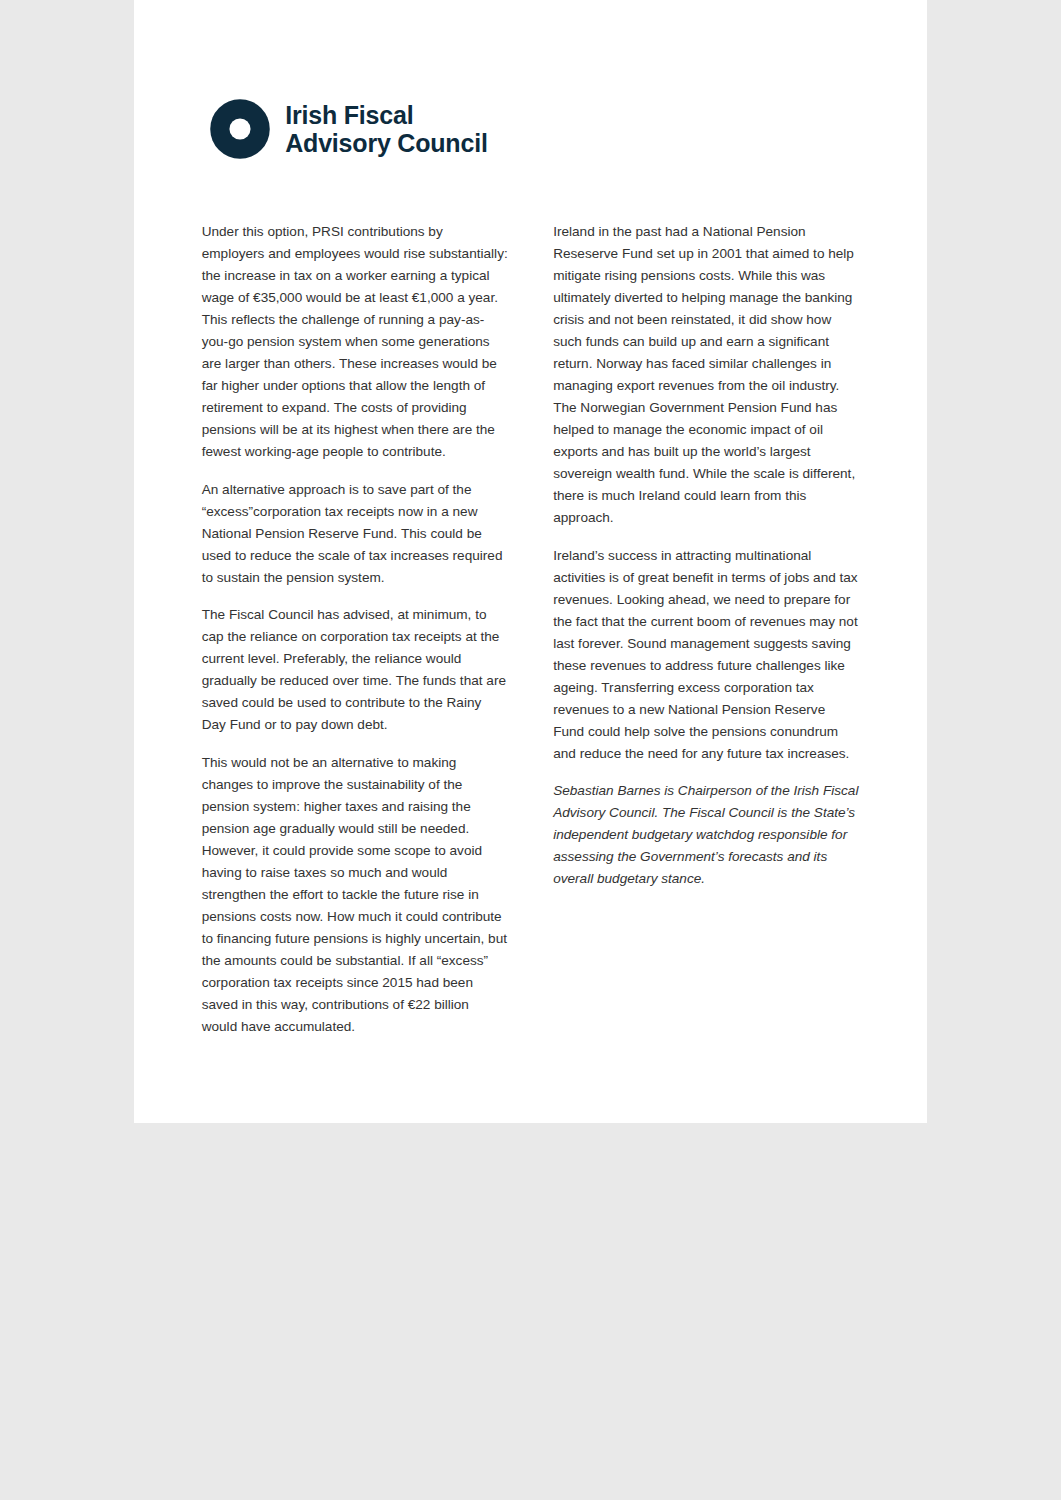Irish Fiscal
Advisory Council
Under this option, PRSI contributions by employers and employees would rise substantially: the increase in tax on a worker earning a typical wage of €35,000 would be at least €1,000 a year. This reflects the challenge of running a pay-as-you-go pension system when some generations are larger than others. These increases would be far higher under options that allow the length of retirement to expand. The costs of providing pensions will be at its highest when there are the fewest working-age people to contribute.
An alternative approach is to save part of the “excess”corporation tax receipts now in a new National Pension Reserve Fund. This could be used to reduce the scale of tax increases required to sustain the pension system.
The Fiscal Council has advised, at minimum, to cap the reliance on corporation tax receipts at the current level. Preferably, the reliance would gradually be reduced over time. The funds that are saved could be used to contribute to the Rainy Day Fund or to pay down debt.
This would not be an alternative to making changes to improve the sustainability of the pension system: higher taxes and raising the pension age gradually would still be needed. However, it could provide some scope to avoid having to raise taxes so much and would strengthen the effort to tackle the future rise in pensions costs now. How much it could contribute to financing future pensions is highly uncertain, but the amounts could be substantial. If all “excess” corporation tax receipts since 2015 had been saved in this way, contributions of €22 billion would have accumulated.
Ireland in the past had a National Pension Reseserve Fund set up in 2001 that aimed to help mitigate rising pensions costs. While this was ultimately diverted to helping manage the banking crisis and not been reinstated, it did show how such funds can build up and earn a significant return. Norway has faced similar challenges in managing export revenues from the oil industry. The Norwegian Government Pension Fund has helped to manage the economic impact of oil exports and has built up the world’s largest sovereign wealth fund. While the scale is different, there is much Ireland could learn from this approach.
Ireland’s success in attracting multinational activities is of great benefit in terms of jobs and tax revenues. Looking ahead, we need to prepare for the fact that the current boom of revenues may not last forever. Sound management suggests saving these revenues to address future challenges like ageing. Transferring excess corporation tax revenues to a new National Pension Reserve Fund could help solve the pensions conundrum and reduce the need for any future tax increases.
Sebastian Barnes is Chairperson of the Irish Fiscal Advisory Council. The Fiscal Council is the State’s independent budgetary watchdog responsible for assessing the Government’s forecasts and its overall budgetary stance.